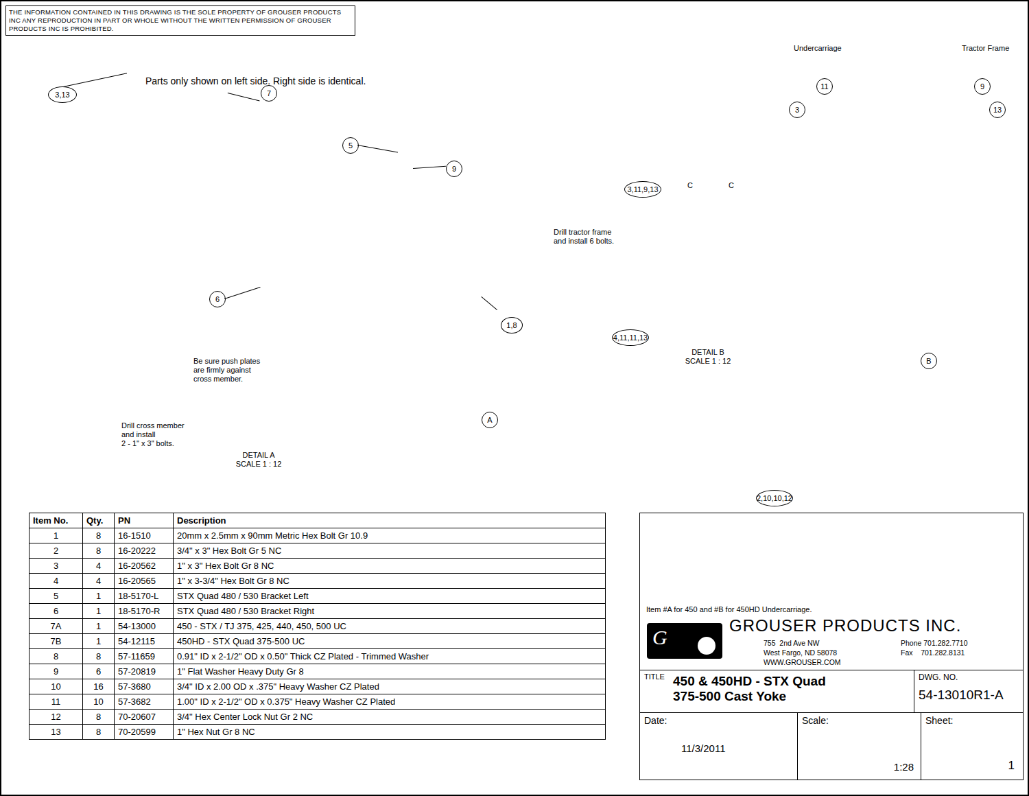THE INFORMATION CONTAINED IN THIS DRAWING IS THE SOLE PROPERTY OF GROUSER PRODUCTS INC ANY REPRODUCTION IN PART OR WHOLE WITHOUT THE WRITTEN PERMISSION OF GROUSER PRODUCTS INC IS PROHIBITED.
Parts only shown on left side. Right side is identical.
3,13
7
5
9
6
1,8
Be sure push plates
are firmly against
cross member.
Drill cross member
and install
2 - 1" x 3" bolts.
DETAIL A
SCALE 1 : 12
A
Undercarriage
Tractor Frame
11
9
3
13
3,11,9,13
C
C
Drill tractor frame
and install 6 bolts.
4,11,11,13
DETAIL B
SCALE 1 : 12
B
2,10,10,12
| Item No. | Qty. | PN | Description |
| --- | --- | --- | --- |
| 1 | 8 | 16-1510 | 20mm x 2.5mm x 90mm Metric Hex Bolt Gr 10.9 |
| 2 | 8 | 16-20222 | 3/4" x 3" Hex Bolt Gr 5 NC |
| 3 | 4 | 16-20562 | 1" x 3" Hex Bolt Gr 8 NC |
| 4 | 4 | 16-20565 | 1" x 3-3/4" Hex Bolt Gr 8 NC |
| 5 | 1 | 18-5170-L | STX Quad 480 / 530 Bracket Left |
| 6 | 1 | 18-5170-R | STX Quad 480 / 530 Bracket Right |
| 7A | 1 | 54-13000 | 450 - STX / TJ 375, 425, 440, 450, 500 UC |
| 7B | 1 | 54-12115 | 450HD - STX Quad 375-500 UC |
| 8 | 8 | 57-11659 | 0.91" ID x 2-1/2" OD x 0.50" Thick CZ Plated - Trimmed Washer |
| 9 | 6 | 57-20819 | 1" Flat Washer Heavy Duty Gr 8 |
| 10 | 16 | 57-3680 | 3/4" ID x 2.00 OD x .375" Heavy Washer CZ Plated |
| 11 | 10 | 57-3682 | 1.00" ID x 2-1/2" OD x 0.375" Heavy Washer CZ Plated |
| 12 | 8 | 70-20607 | 3/4" Hex Center Lock Nut Gr 2 NC |
| 13 | 8 | 70-20599 | 1" Hex Nut Gr 8 NC |
Item #A for 450 and #B for 450HD Undercarriage.
GROUSER PRODUCTS INC.
755 2nd Ave NW
West Fargo, ND 58078
WWW.GROUSER.COM
Phone 701.282.7710
Fax 701.282.8131
G
TITLE 450 & 450HD - STX Quad
375-500 Cast Yoke
DWG. NO. 54-13010R1-A
Date: 11/3/2011
Scale: 1:28
Sheet: 1